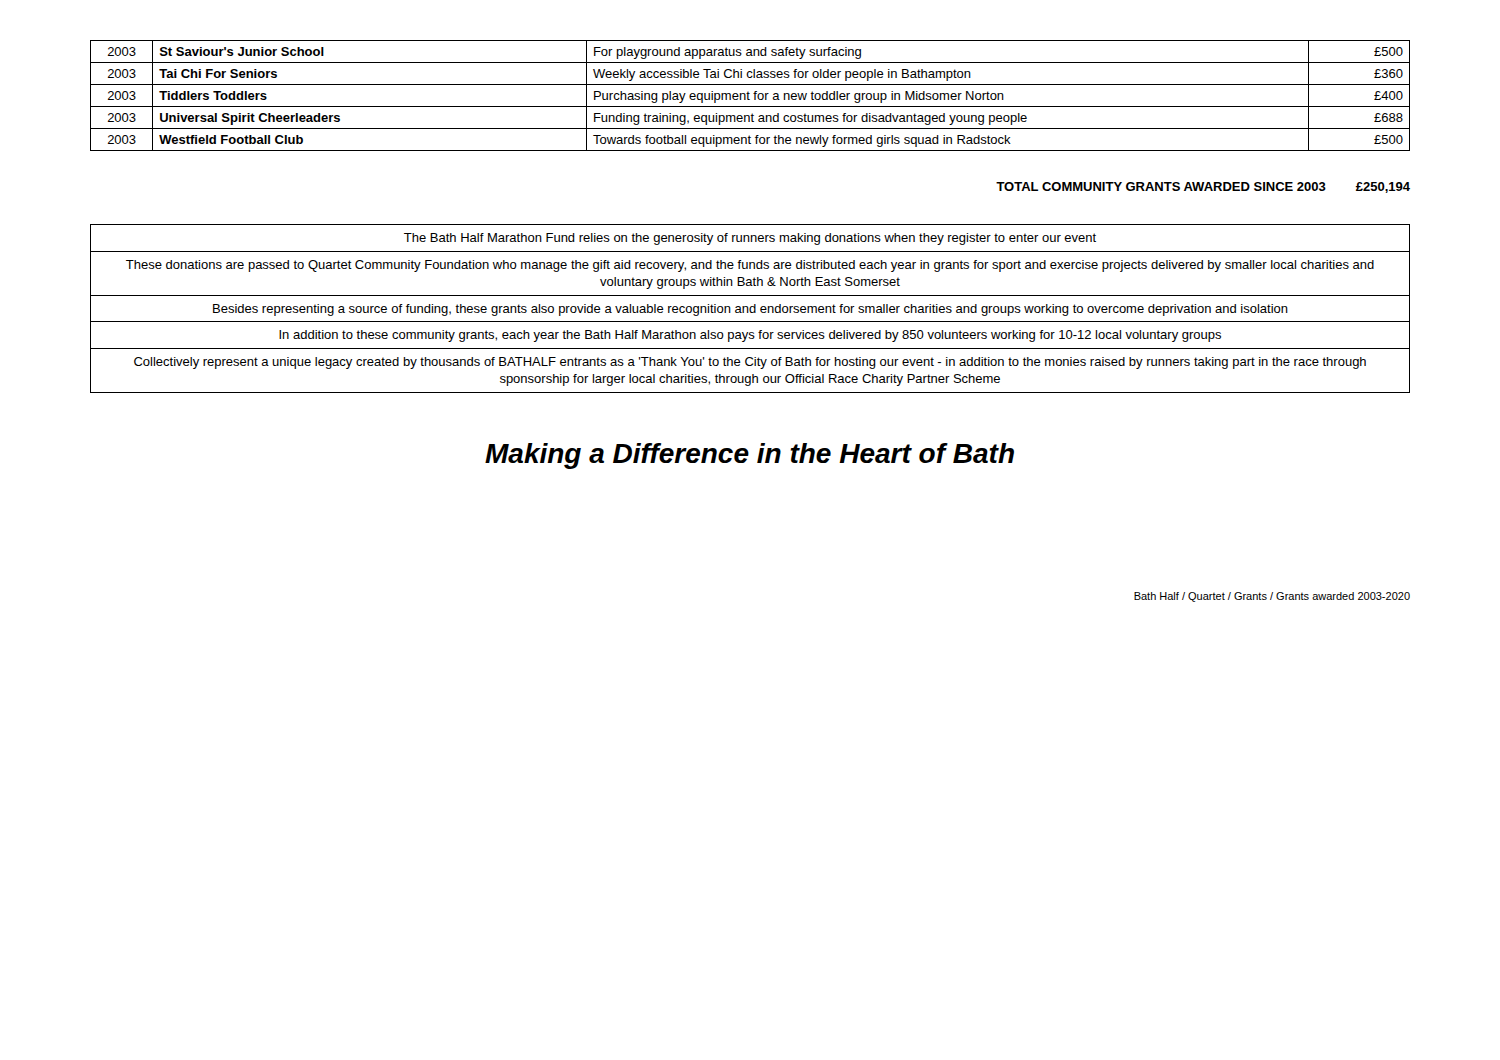| 2003 | St Saviour's Junior School | For playground apparatus and safety surfacing | £500 |
| 2003 | Tai Chi For Seniors | Weekly accessible Tai Chi classes for older people in Bathampton | £360 |
| 2003 | Tiddlers Toddlers | Purchasing play equipment for a new toddler group in Midsomer Norton | £400 |
| 2003 | Universal Spirit Cheerleaders | Funding training, equipment and costumes for disadvantaged young people | £688 |
| 2003 | Westfield Football Club | Towards football equipment for the newly formed girls squad in Radstock | £500 |
TOTAL COMMUNITY GRANTS AWARDED SINCE 2003£250,194
| The Bath Half Marathon Fund relies on the generosity of runners making donations when they register to enter our event |
| These donations are passed to Quartet Community Foundation who manage the gift aid recovery, and the funds are distributed each year in grants for sport and exercise projects delivered by smaller local charities and voluntary groups within Bath & North East Somerset |
| Besides representing a source of funding, these grants also provide a valuable recognition and endorsement for smaller charities and groups working to overcome deprivation and isolation |
| In addition to these community grants, each year the Bath Half Marathon also pays for services delivered by 850 volunteers working for 10-12 local voluntary groups |
| Collectively represent a unique legacy created by thousands of BATHALF entrants as a 'Thank You' to the City of Bath for hosting our event - in addition to the monies raised by runners taking part in the race through sponsorship for larger local charities, through our Official Race Charity Partner Scheme |
Making a Difference in the Heart of Bath
Bath Half / Quartet / Grants / Grants awarded 2003-2020